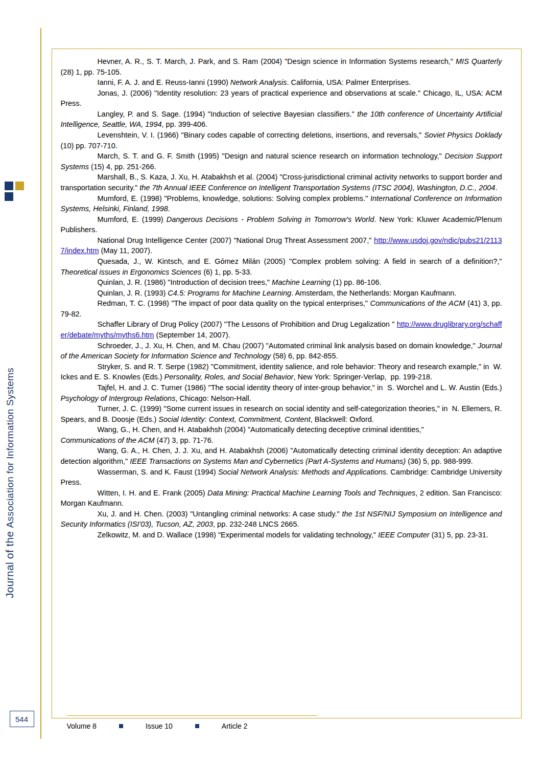Journal of the Association for Information Systems
544
Hevner, A. R., S. T. March, J. Park, and S. Ram (2004) "Design science in Information Systems research," MIS Quarterly (28) 1, pp. 75-105.
Ianni, F. A. J. and E. Reuss-Ianni (1990) Network Analysis. California, USA: Palmer Enterprises.
Jonas, J. (2006) "Identity resolution: 23 years of practical experience and observations at scale." Chicago, IL, USA: ACM Press.
Langley, P. and S. Sage. (1994) "Induction of selective Bayesian classifiers." the 10th conference of Uncertainty Artificial Intelligence, Seattle, WA, 1994, pp. 399-406.
Levenshtein, V. I. (1966) "Binary codes capable of correcting deletions, insertions, and reversals," Soviet Physics Doklady (10) pp. 707-710.
March, S. T. and G. F. Smith (1995) "Design and natural science research on information technology," Decision Support Systems (15) 4, pp. 251-266.
Marshall, B., S. Kaza, J. Xu, H. Atabakhsh et al. (2004) "Cross-jurisdictional criminal activity networks to support border and transportation security." the 7th Annual IEEE Conference on Intelligent Transportation Systems (ITSC 2004), Washington, D.C., 2004.
Mumford, E. (1998) "Problems, knowledge, solutions: Solving complex problems." International Conference on Information Systems, Helsinki, Finland, 1998.
Mumford, E. (1999) Dangerous Decisions - Problem Solving in Tomorrow's World. New York: Kluwer Academic/Plenum Publishers.
National Drug Intelligence Center (2007) "National Drug Threat Assessment 2007," http://www.usdoj.gov/ndic/pubs21/21137/index.htm (May 11, 2007).
Quesada, J., W. Kintsch, and E. Gómez Milán (2005) "Complex problem solving: A field in search of a definition?," Theoretical issues in Ergonomics Sciences (6) 1, pp. 5-33.
Quinlan, J. R. (1986) "Introduction of decision trees," Machine Learning (1) pp. 86-106.
Quinlan, J. R. (1993) C4.5: Programs for Machine Learning. Amsterdam, the Netherlands: Morgan Kaufmann.
Redman, T. C. (1998) "The impact of poor data quality on the typical enterprises," Communications of the ACM (41) 3, pp. 79-82.
Schaffer Library of Drug Policy (2007) "The Lessons of Prohibition and Drug Legalization " http://www.druglibrary.org/schaffer/debate/myths/myths6.htm (September 14, 2007).
Schroeder, J., J. Xu, H. Chen, and M. Chau (2007) "Automated criminal link analysis based on domain knowledge," Journal of the American Society for Information Science and Technology (58) 6, pp. 842-855.
Stryker, S. and R. T. Serpe (1982) "Commitment, identity salience, and role behavior: Theory and research example," in W. Ickes and E. S. Knowles (Eds.) Personality, Roles, and Social Behavior, New York: Springer-Verlap, pp. 199-218.
Tajfel, H. and J. C. Turner (1986) "The social identity theory of inter-group behavior," in S. Worchel and L. W. Austin (Eds.) Psychology of Intergroup Relations, Chicago: Nelson-Hall.
Turner, J. C. (1999) "Some current issues in research on social identity and self-categorization theories," in N. Ellemers, R. Spears, and B. Doosje (Eds.) Social Identity: Context, Commitment, Content, Blackwell: Oxford.
Wang, G., H. Chen, and H. Atabakhsh (2004) "Automatically detecting deceptive criminal identities,"
Communications of the ACM (47) 3, pp. 71-76.
Wang, G. A., H. Chen, J. J. Xu, and H. Atabakhsh (2006) "Automatically detecting criminal identity deception: An adaptive detection algorithm," IEEE Transactions on Systems Man and Cybernetics (Part A-Systems and Humans) (36) 5, pp. 988-999.
Wasserman, S. and K. Faust (1994) Social Network Analysis: Methods and Applications. Cambridge: Cambridge University Press.
Witten, I. H. and E. Frank (2005) Data Mining: Practical Machine Learning Tools and Techniques, 2 edition. San Francisco: Morgan Kaufmann.
Xu, J. and H. Chen. (2003) "Untangling criminal networks: A case study." the 1st NSF/NIJ Symposium on Intelligence and Security Informatics (ISI'03), Tucson, AZ, 2003, pp. 232-248 LNCS 2665.
Zelkowitz, M. and D. Wallace (1998) "Experimental models for validating technology," IEEE Computer (31) 5, pp. 23-31.
Volume 8 Issue 10 Article 2